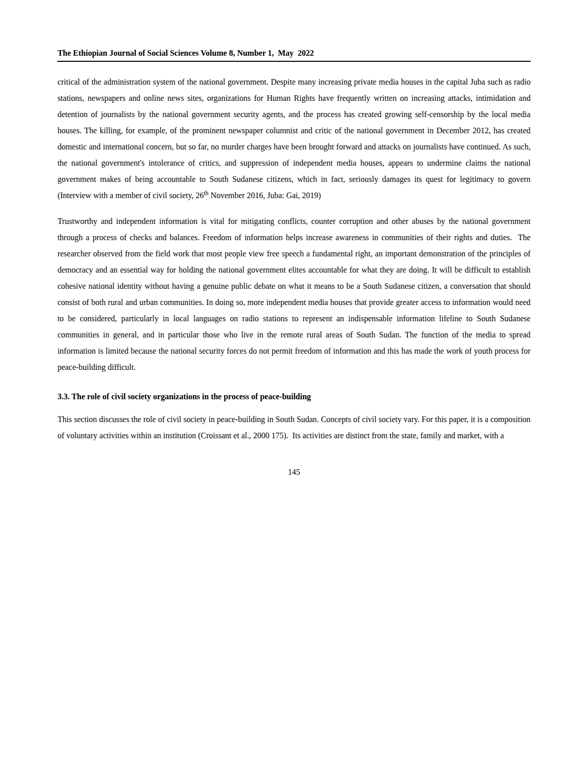The Ethiopian Journal of Social Sciences Volume 8, Number 1, May 2022
critical of the administration system of the national government. Despite many increasing private media houses in the capital Juba such as radio stations, newspapers and online news sites, organizations for Human Rights have frequently written on increasing attacks, intimidation and detention of journalists by the national government security agents, and the process has created growing self-censorship by the local media houses. The killing, for example, of the prominent newspaper columnist and critic of the national government in December 2012, has created domestic and international concern, but so far, no murder charges have been brought forward and attacks on journalists have continued. As such, the national government's intolerance of critics, and suppression of independent media houses, appears to undermine claims the national government makes of being accountable to South Sudanese citizens, which in fact, seriously damages its quest for legitimacy to govern (Interview with a member of civil society, 26th November 2016, Juba: Gai, 2019)
Trustworthy and independent information is vital for mitigating conflicts, counter corruption and other abuses by the national government through a process of checks and balances. Freedom of information helps increase awareness in communities of their rights and duties. The researcher observed from the field work that most people view free speech a fundamental right, an important demonstration of the principles of democracy and an essential way for holding the national government elites accountable for what they are doing. It will be difficult to establish cohesive national identity without having a genuine public debate on what it means to be a South Sudanese citizen, a conversation that should consist of both rural and urban communities. In doing so, more independent media houses that provide greater access to information would need to be considered, particularly in local languages on radio stations to represent an indispensable information lifeline to South Sudanese communities in general, and in particular those who live in the remote rural areas of South Sudan. The function of the media to spread information is limited because the national security forces do not permit freedom of information and this has made the work of youth process for peace-building difficult.
3.3. The role of civil society organizations in the process of peace-building
This section discusses the role of civil society in peace-building in South Sudan. Concepts of civil society vary. For this paper, it is a composition of voluntary activities within an institution (Croissant et al., 2000 175). Its activities are distinct from the state, family and market, with a
145